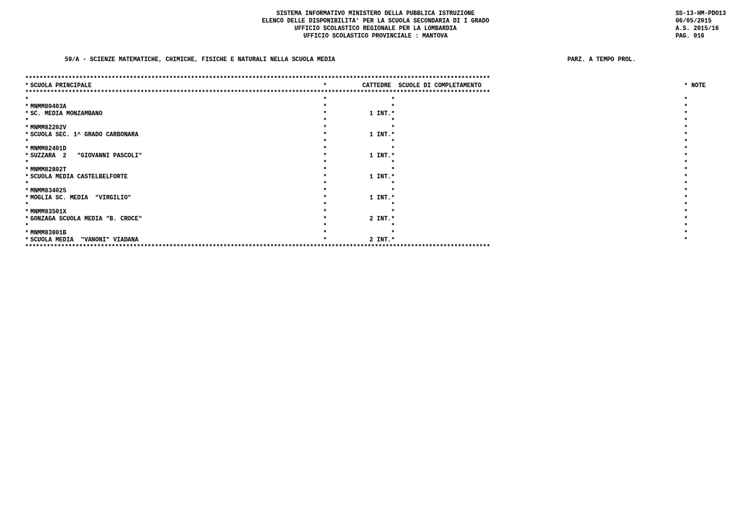SISTEMA INFORMATIVO MINISTERO DELLA PUBBLICA ISTRUZIONE
ELENCO DELLE DISPONIBILITA' PER LA SCUOLA SECONDARIA DI I GRADO
UFFICIO SCOLASTICO REGIONALE PER LA LOMBARDIA
UFFICIO SCOLASTICO PROVINCIALE : MANTOVA
SS-13-HM-PDO13 06/05/2015 A.S. 2015/16 PAG. 016
59/A - SCIENZE MATEMATICHE, CHIMICHE, FISICHE E NATURALI NELLA SCUOLA MEDIAPARZ. A TEMPO PROL.
*********************************************************************************************************************************
| * | SCUOLA PRINCIPALE | * | CATTEDRE | SCUOLE DI COMPLETAMENTO | * NOTE |
*********************************************************************************************************************************
| * | | * | | * | * |
| * | MNMM80403A | * | | * | * |
| * | SC. MEDIA MONZAMBANO | * | 1 INT. | * | * |
| * | | * | | * | * |
| * | MNMM82202V | * | | * | * |
| * | SCUOLA SEC. 1^ GRADO CARBONARA | * | 1 INT. | * | * |
| * | | * | | * | * |
| * | MNMM82401D | * | | * | * |
| * | SUZZARA 2 "GIOVANNI PASCOLI" | * | 1 INT. | * | * |
| * | | * | | * | * |
| * | MNMM82802T | * | | * | * |
| * | SCUOLA MEDIA CASTELBELFORTE | * | 1 INT. | * | * |
| * | | * | | * | * |
| * | MNMM834025 | * | | * | * |
| * | MOGLIA SC. MEDIA "VIRGILIO" | * | 1 INT. | * | * |
| * | | * | | * | * |
| * | MNMM83501X | * | | * | * |
| * | GONZAGA SCUOLA MEDIA "B. CROCE" | * | 2 INT. | * | * |
| * | | * | | * | * |
| * | MNMM83801B | * | | * | * |
| * | SCUOLA MEDIA "VANONI" VIADANA | * | 2 INT. | * | * |
*********************************************************************************************************************************